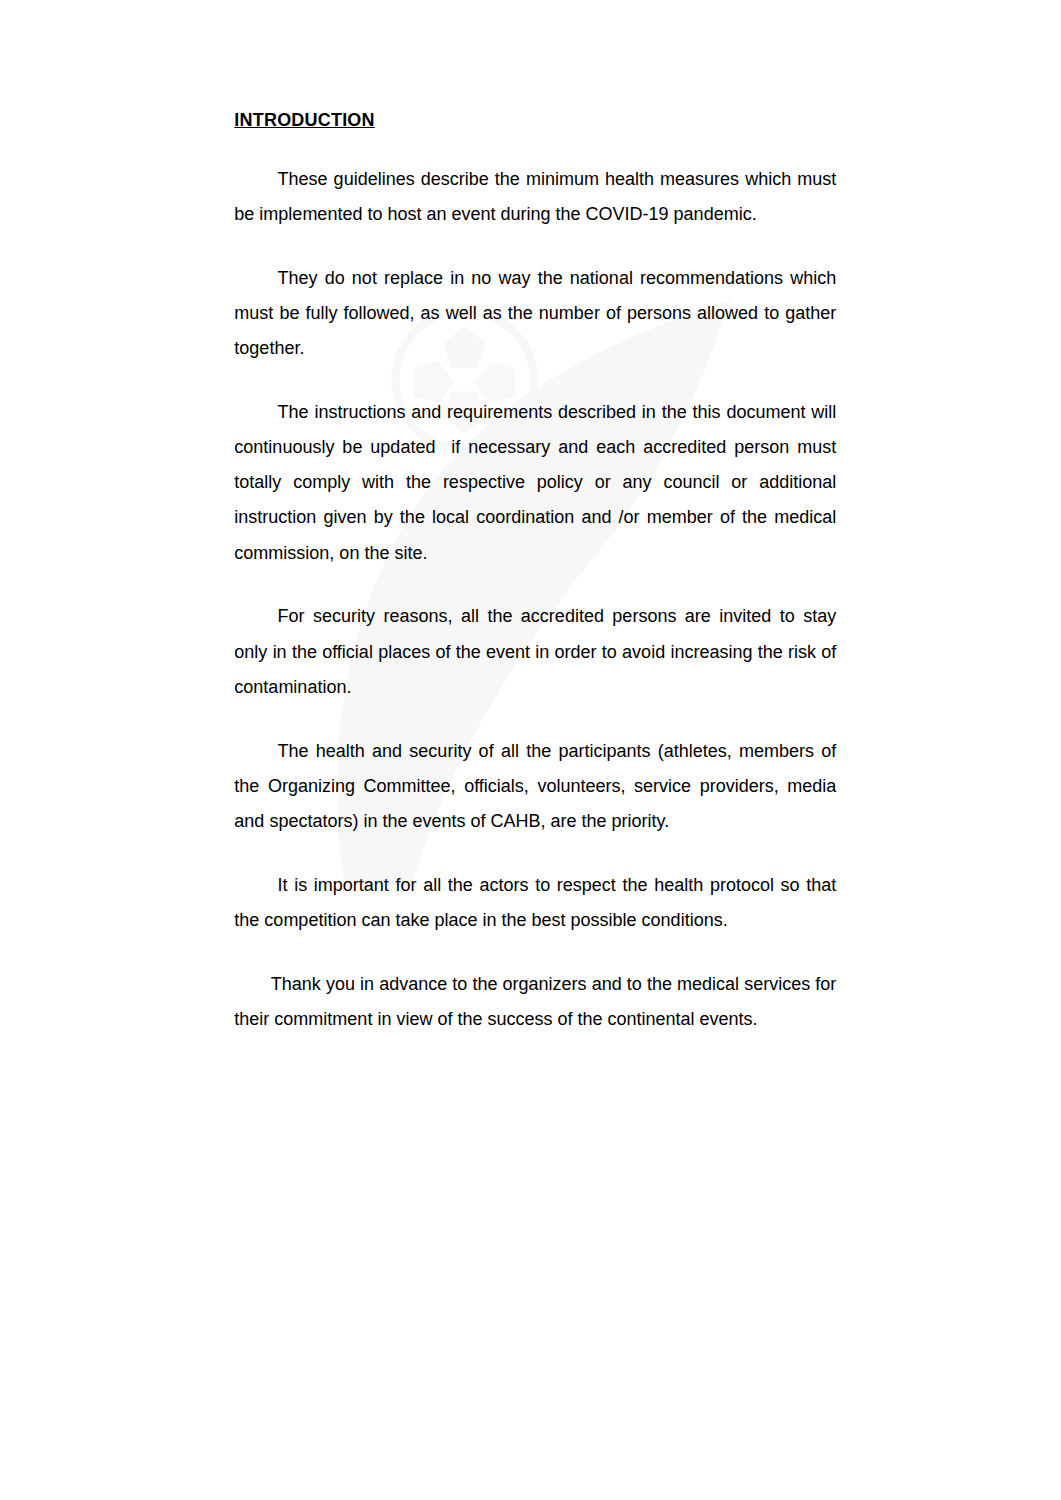INTRODUCTION
These guidelines describe the minimum health measures which must be implemented to host an event during the COVID-19 pandemic.
They do not replace in no way the national recommendations which must be fully followed, as well as the number of persons allowed to gather together.
The instructions and requirements described in the this document will continuously be updated if necessary and each accredited person must totally comply with the respective policy or any council or additional instruction given by the local coordination and /or member of the medical commission, on the site.
For security reasons, all the accredited persons are invited to stay only in the official places of the event in order to avoid increasing the risk of contamination.
The health and security of all the participants (athletes, members of the Organizing Committee, officials, volunteers, service providers, media and spectators) in the events of CAHB, are the priority.
It is important for all the actors to respect the health protocol so that the competition can take place in the best possible conditions.
Thank you in advance to the organizers and to the medical services for their commitment in view of the success of the continental events.